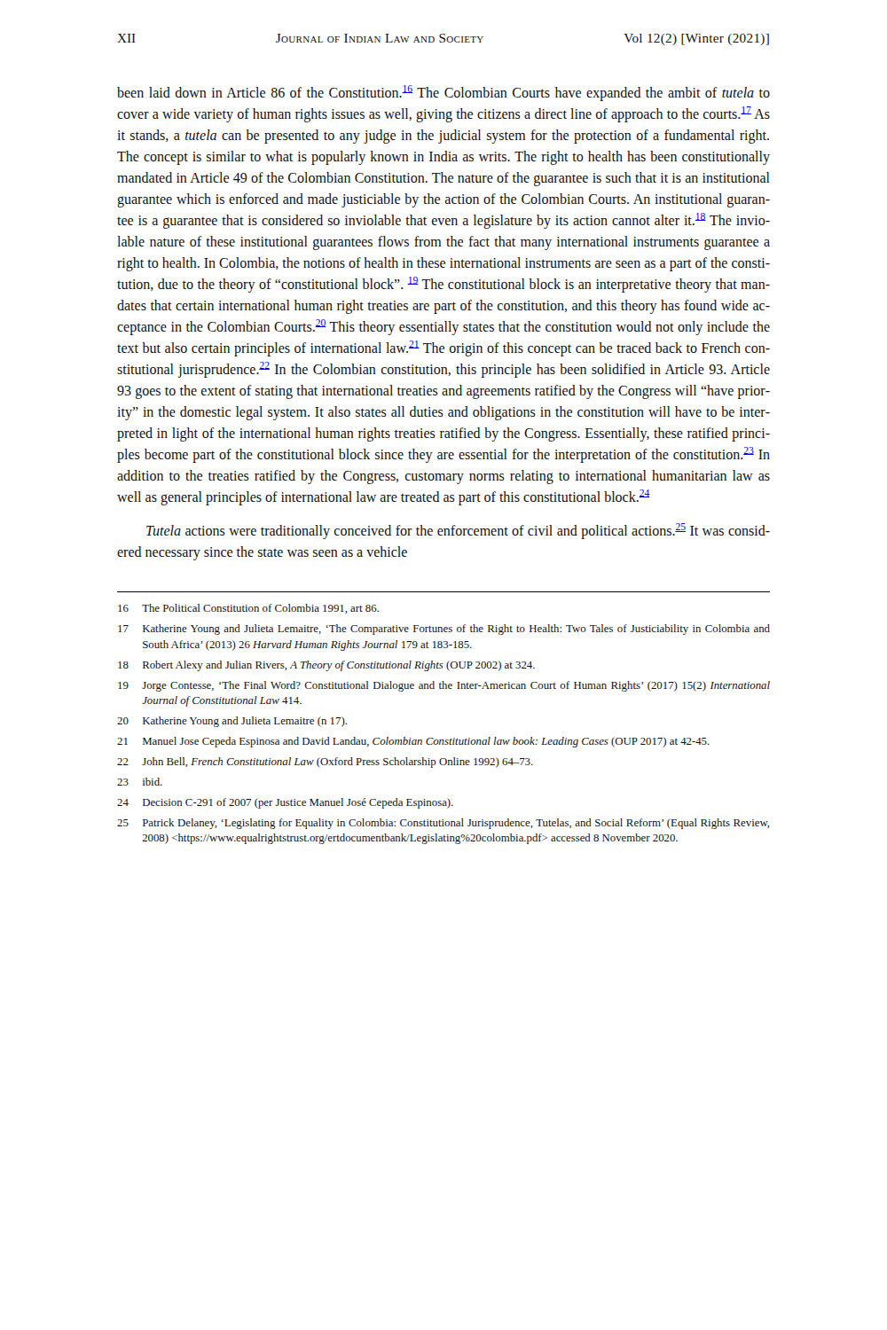XII Journal of Indian Law and Society Vol 12(2) [Winter (2021)]
been laid down in Article 86 of the Constitution.16 The Colombian Courts have expanded the ambit of tutela to cover a wide variety of human rights issues as well, giving the citizens a direct line of approach to the courts.17 As it stands, a tutela can be presented to any judge in the judicial system for the protection of a fundamental right. The concept is similar to what is popularly known in India as writs. The right to health has been constitutionally mandated in Article 49 of the Colombian Constitution. The nature of the guarantee is such that it is an institutional guarantee which is enforced and made justiciable by the action of the Colombian Courts. An institutional guarantee is a guarantee that is considered so inviolable that even a legislature by its action cannot alter it.18 The inviolable nature of these institutional guarantees flows from the fact that many international instruments guarantee a right to health. In Colombia, the notions of health in these international instruments are seen as a part of the constitution, due to the theory of “constitutional block”. 19 The constitutional block is an interpretative theory that mandates that certain international human right treaties are part of the constitution, and this theory has found wide acceptance in the Colombian Courts.20 This theory essentially states that the constitution would not only include the text but also certain principles of international law.21 The origin of this concept can be traced back to French constitutional jurisprudence.22 In the Colombian constitution, this principle has been solidified in Article 93. Article 93 goes to the extent of stating that international treaties and agreements ratified by the Congress will “have priority” in the domestic legal system. It also states all duties and obligations in the constitution will have to be interpreted in light of the international human rights treaties ratified by the Congress. Essentially, these ratified principles become part of the constitutional block since they are essential for the interpretation of the constitution.23 In addition to the treaties ratified by the Congress, customary norms relating to international humanitarian law as well as general principles of international law are treated as part of this constitutional block.24
Tutela actions were traditionally conceived for the enforcement of civil and political actions.25 It was considered necessary since the state was seen as a vehicle
16 The Political Constitution of Colombia 1991, art 86.
17 Katherine Young and Julieta Lemaitre, ‘The Comparative Fortunes of the Right to Health: Two Tales of Justiciability in Colombia and South Africa’ (2013) 26 Harvard Human Rights Journal 179 at 183-185.
18 Robert Alexy and Julian Rivers, A Theory of Constitutional Rights (OUP 2002) at 324.
19 Jorge Contesse, ‘The Final Word? Constitutional Dialogue and the Inter-American Court of Human Rights’ (2017) 15(2) International Journal of Constitutional Law 414.
20 Katherine Young and Julieta Lemaitre (n 17).
21 Manuel Jose Cepeda Espinosa and David Landau, Colombian Constitutional law book: Leading Cases (OUP 2017) at 42-45.
22 John Bell, French Constitutional Law (Oxford Press Scholarship Online 1992) 64–73.
23 ibid.
24 Decision C-291 of 2007 (per Justice Manuel José Cepeda Espinosa).
25 Patrick Delaney, ‘Legislating for Equality in Colombia: Constitutional Jurisprudence, Tutelas, and Social Reform’ (Equal Rights Review, 2008) <https://www.equalrightstrust.org/ertdocumentbank/Legislating%20colombia.pdf> accessed 8 November 2020.